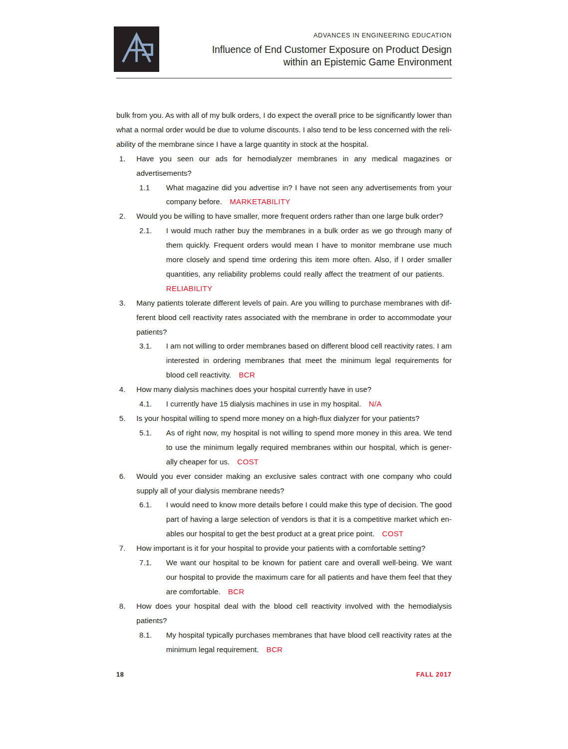Advances in Engineering Education
Influence of End Customer Exposure on Product Design
within an Epistemic Game Environment
bulk from you. As with all of my bulk orders, I do expect the overall price to be significantly lower than what a normal order would be due to volume discounts. I also tend to be less concerned with the reliability of the membrane since I have a large quantity in stock at the hospital.
Have you seen our ads for hemodialyzer membranes in any medical magazines or advertisements?
What magazine did you advertise in? I have not seen any advertisements from your company before. MARKETABILITY
Would you be willing to have smaller, more frequent orders rather than one large bulk order?
I would much rather buy the membranes in a bulk order as we go through many of them quickly. Frequent orders would mean I have to monitor membrane use much more closely and spend time ordering this item more often. Also, if I order smaller quantities, any reliability problems could really affect the treatment of our patients. RELIABILITY
Many patients tolerate different levels of pain. Are you willing to purchase membranes with different blood cell reactivity rates associated with the membrane in order to accommodate your patients?
I am not willing to order membranes based on different blood cell reactivity rates. I am interested in ordering membranes that meet the minimum legal requirements for blood cell reactivity. BCR
How many dialysis machines does your hospital currently have in use?
I currently have 15 dialysis machines in use in my hospital. N/A
Is your hospital willing to spend more money on a high-flux dialyzer for your patients?
As of right now, my hospital is not willing to spend more money in this area. We tend to use the minimum legally required membranes within our hospital, which is generally cheaper for us. COST
Would you ever consider making an exclusive sales contract with one company who could supply all of your dialysis membrane needs?
I would need to know more details before I could make this type of decision. The good part of having a large selection of vendors is that it is a competitive market which enables our hospital to get the best product at a great price point. COST
How important is it for your hospital to provide your patients with a comfortable setting?
We want our hospital to be known for patient care and overall well-being. We want our hospital to provide the maximum care for all patients and have them feel that they are comfortable. BCR
How does your hospital deal with the blood cell reactivity involved with the hemodialysis patients?
My hospital typically purchases membranes that have blood cell reactivity rates at the minimum legal requirement. BCR
18 FALL 2017